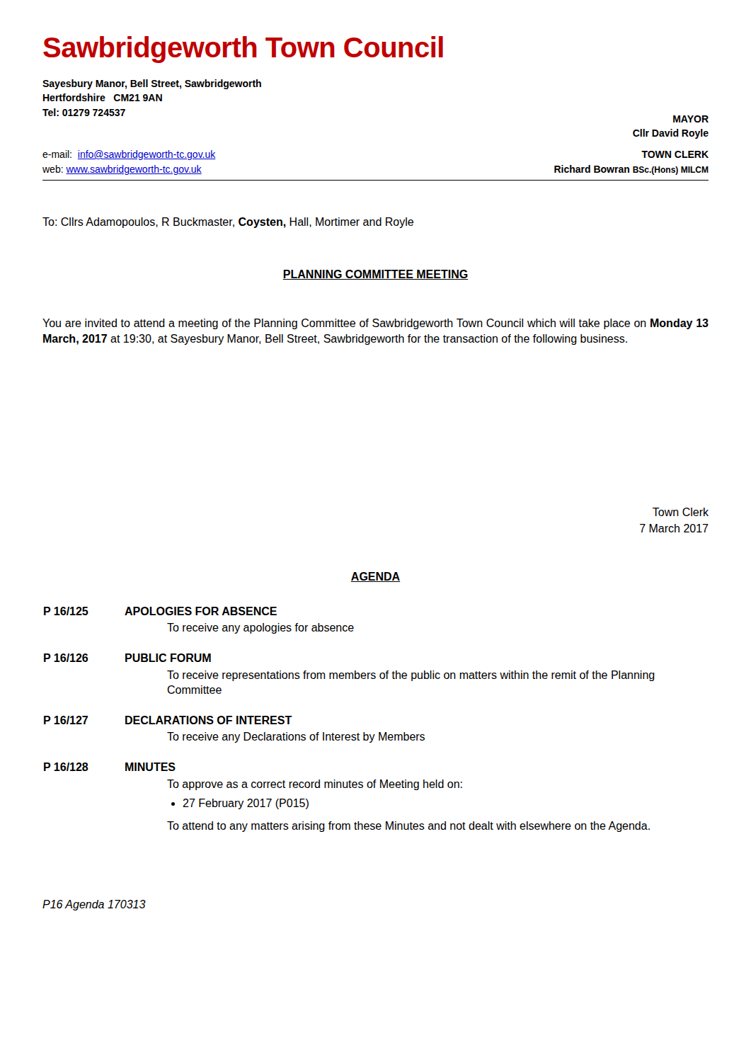Sawbridgeworth Town Council
Sayesbury Manor, Bell Street, Sawbridgeworth
Hertfordshire CM21 9AN
Tel: 01279 724537
MAYOR
Cllr David Royle
e-mail: info@sawbridgeworth-tc.gov.uk
web: www.sawbridgeworth-tc.gov.uk
TOWN CLERK
Richard Bowran BSc.(Hons) MILCM
To: Cllrs Adamopoulos, R Buckmaster, Coysten, Hall, Mortimer and Royle
PLANNING COMMITTEE MEETING
You are invited to attend a meeting of the Planning Committee of Sawbridgeworth Town Council which will take place on Monday 13 March, 2017 at 19:30, at Sayesbury Manor, Bell Street, Sawbridgeworth for the transaction of the following business.
Town Clerk
7 March 2017
AGENDA
| P 16/125 | Apologies for Absence To receive any apologies for absence |
| P 16/126 | Public Forum To receive representations from members of the public on matters within the remit of the Planning Committee |
| P 16/127 | Declarations of Interest To receive any Declarations of Interest by Members |
| P 16/128 | Minutes To approve as a correct record minutes of Meeting held on: 27 February 2017 (P015) To attend to any matters arising from these Minutes and not dealt with elsewhere on the Agenda. |
P16 Agenda 170313